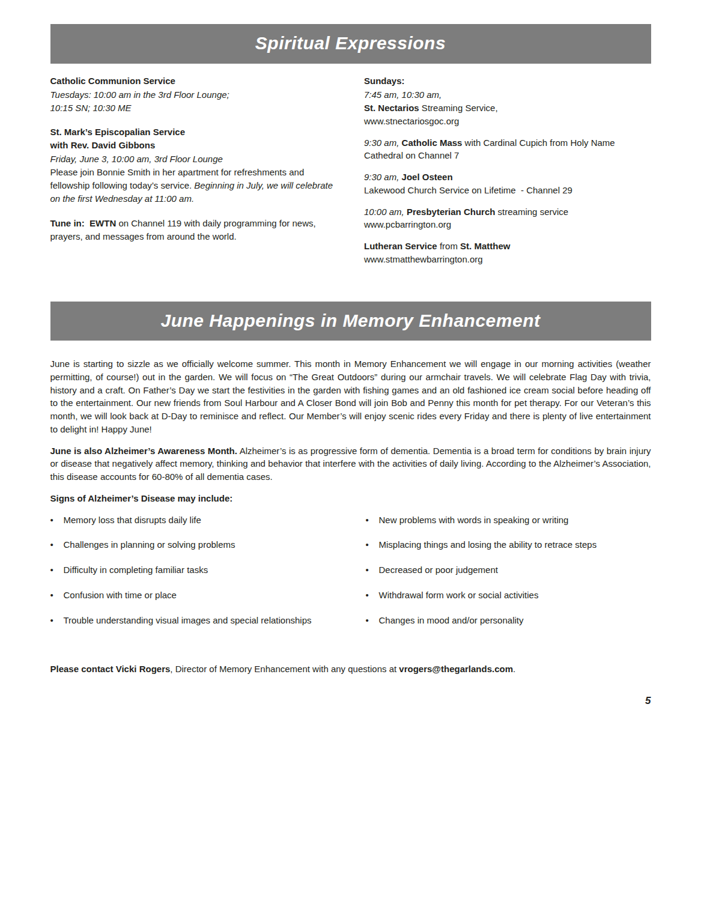Spiritual Expressions
Catholic Communion Service
Tuesdays: 10:00 am in the 3rd Floor Lounge;
10:15 SN; 10:30 ME
St. Mark’s Episcopalian Service
with Rev. David Gibbons
Friday, June 3, 10:00 am, 3rd Floor Lounge
Please join Bonnie Smith in her apartment for refreshments and fellowship following today’s service. Beginning in July, we will celebrate on the first Wednesday at 11:00 am.
Tune in: EWTN on Channel 119 with daily programming for news, prayers, and messages from around the world.
Sundays:
7:45 am, 10:30 am,
St. Nectarios Streaming Service,
www.stnectariosgoc.org
9:30 am, Catholic Mass with Cardinal Cupich from Holy Name Cathedral on Channel 7
9:30 am, Joel Osteen
Lakewood Church Service on Lifetime - Channel 29
10:00 am, Presbyterian Church streaming service
www.pcbarrington.org
Lutheran Service from St. Matthew
www.stmatthewbarrington.org
June Happenings in Memory Enhancement
June is starting to sizzle as we officially welcome summer. This month in Memory Enhancement we will engage in our morning activities (weather permitting, of course!) out in the garden. We will focus on “The Great Outdoors” during our armchair travels. We will celebrate Flag Day with trivia, history and a craft. On Father’s Day we start the festivities in the garden with fishing games and an old fashioned ice cream social before heading off to the entertainment. Our new friends from Soul Harbour and A Closer Bond will join Bob and Penny this month for pet therapy. For our Veteran’s this month, we will look back at D-Day to reminisce and reflect. Our Member’s will enjoy scenic rides every Friday and there is plenty of live entertainment to delight in! Happy June!
June is also Alzheimer’s Awareness Month. Alzheimer’s is as progressive form of dementia. Dementia is a broad term for conditions by brain injury or disease that negatively affect memory, thinking and behavior that interfere with the activities of daily living. According to the Alzheimer’s Association, this disease accounts for 60-80% of all dementia cases.
Signs of Alzheimer’s Disease may include:
Memory loss that disrupts daily life
Challenges in planning or solving problems
Difficulty in completing familiar tasks
Confusion with time or place
Trouble understanding visual images and special relationships
New problems with words in speaking or writing
Misplacing things and losing the ability to retrace steps
Decreased or poor judgement
Withdrawal form work or social activities
Changes in mood and/or personality
Please contact Vicki Rogers, Director of Memory Enhancement with any questions at vrogers@thegarlands.com.
5